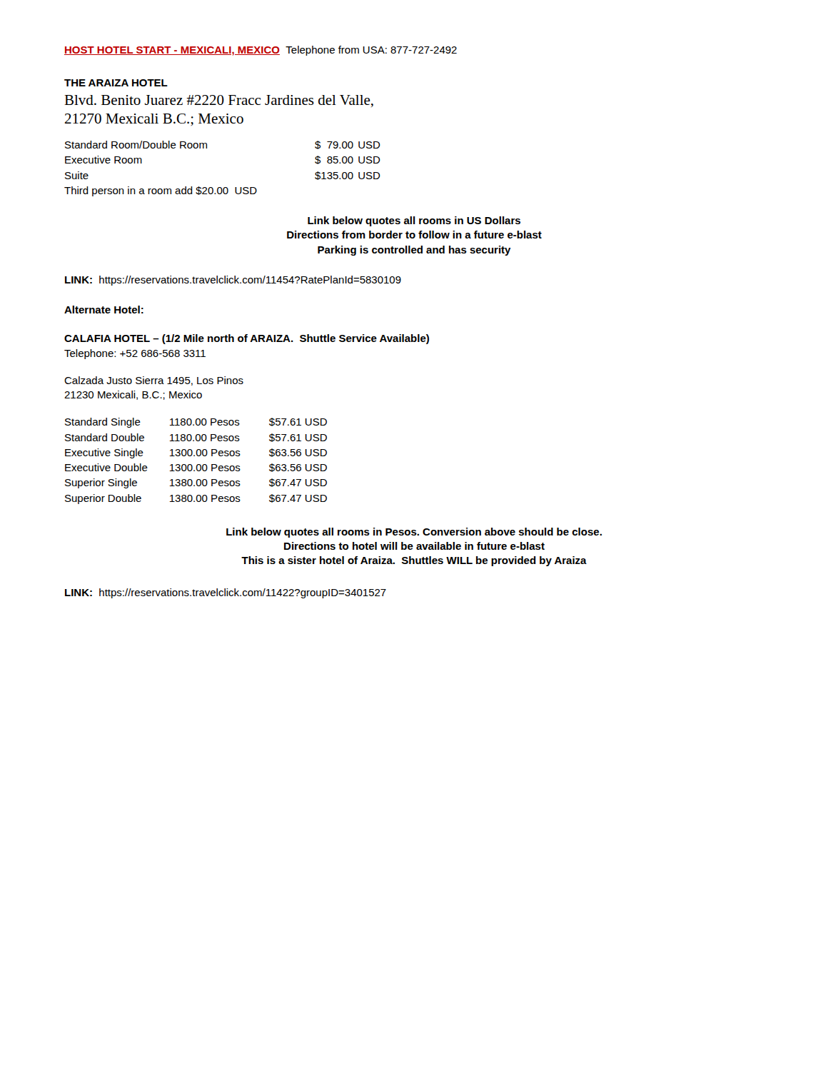HOST HOTEL START - MEXICALI, MEXICO
Telephone from USA: 877-727-2492
THE ARAIZA HOTEL
Blvd. Benito Juarez #2220 Fracc Jardines del Valle,
21270 Mexicali B.C.; Mexico
| Standard Room/Double Room | $ 79.00 | USD |
| Executive Room | $ 85.00 | USD |
| Suite | $135.00 | USD |
Third person in a room add $20.00 USD
Link below quotes all rooms in US Dollars
Directions from border to follow in a future e-blast
Parking is controlled and has security
LINK: https://reservations.travelclick.com/11454?RatePlanId=5830109
Alternate Hotel:
CALAFIA HOTEL – (1/2 Mile north of ARAIZA. Shuttle Service Available)
Telephone: +52 686-568 3311
Calzada Justo Sierra 1495, Los Pinos
21230 Mexicali, B.C.; Mexico
| Standard Single | 1180.00 Pesos | $57.61 USD |
| Standard Double | 1180.00 Pesos | $57.61 USD |
| Executive Single | 1300.00 Pesos | $63.56 USD |
| Executive Double | 1300.00 Pesos | $63.56 USD |
| Superior Single | 1380.00 Pesos | $67.47 USD |
| Superior Double | 1380.00 Pesos | $67.47 USD |
Link below quotes all rooms in Pesos. Conversion above should be close.
Directions to hotel will be available in future e-blast
This is a sister hotel of Araiza. Shuttles WILL be provided by Araiza
LINK: https://reservations.travelclick.com/11422?groupID=3401527